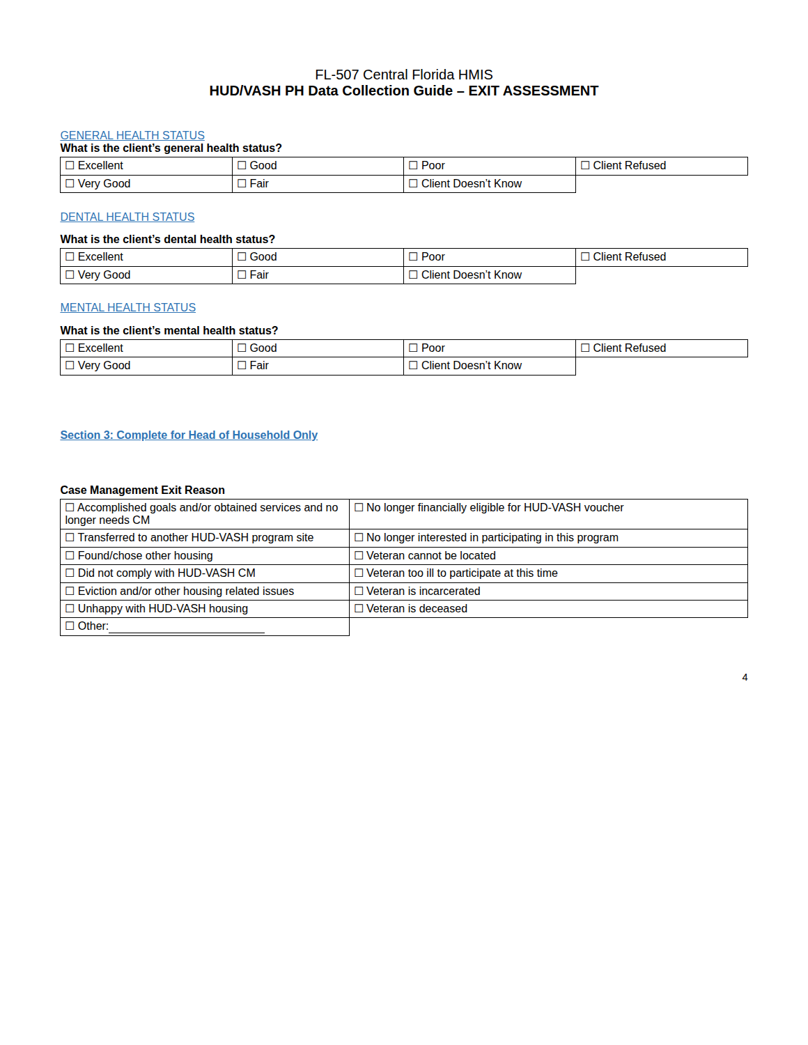FL-507 Central Florida HMIS
HUD/VASH PH Data Collection Guide – EXIT ASSESSMENT
GENERAL HEALTH STATUS
What is the client’s general health status?
| ☐ Excellent | ☐ Good | ☐ Poor | ☐ Client Refused |
| ☐ Very Good | ☐ Fair | ☐ Client Doesn’t Know | |
DENTAL HEALTH STATUS
What is the client’s dental health status?
| ☐ Excellent | ☐ Good | ☐ Poor | ☐ Client Refused |
| ☐ Very Good | ☐ Fair | ☐ Client Doesn’t Know | |
MENTAL HEALTH STATUS
What is the client’s mental health status?
| ☐ Excellent | ☐ Good | ☐ Poor | ☐ Client Refused |
| ☐ Very Good | ☐ Fair | ☐ Client Doesn’t Know | |
Section 3: Complete for Head of Household Only
Case Management Exit Reason
| ☐ Accomplished goals and/or obtained services and no longer needs CM | ☐ No longer financially eligible for HUD-VASH voucher |
| ☐ Transferred to another HUD-VASH program site | ☐ No longer interested in participating in this program |
| ☐ Found/chose other housing | ☐ Veteran cannot be located |
| ☐ Did not comply with HUD-VASH CM | ☐ Veteran too ill to participate at this time |
| ☐ Eviction and/or other housing related issues | ☐ Veteran is incarcerated |
| ☐ Unhappy with HUD-VASH housing | ☐ Veteran is deceased |
| ☐ Other: | |
4